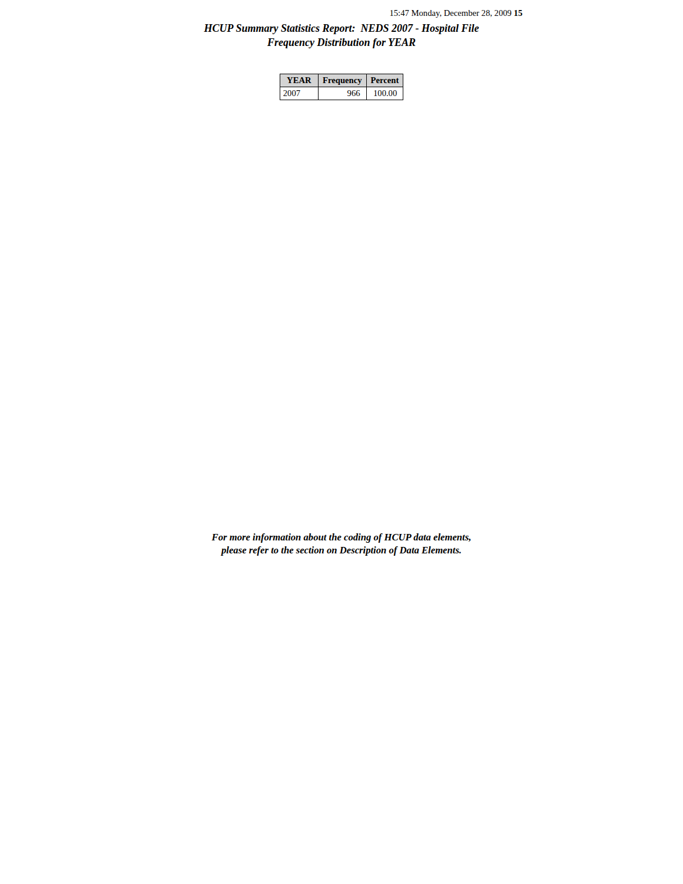15:47 Monday, December 28, 200915
HCUP Summary Statistics Report: NEDS 2007 - Hospital File Frequency Distribution for YEAR
| YEAR | Frequency | Percent |
| --- | --- | --- |
| 2007 | 966 | 100.00 |
For more information about the coding of HCUP data elements,
please refer to the section on Description of Data Elements.